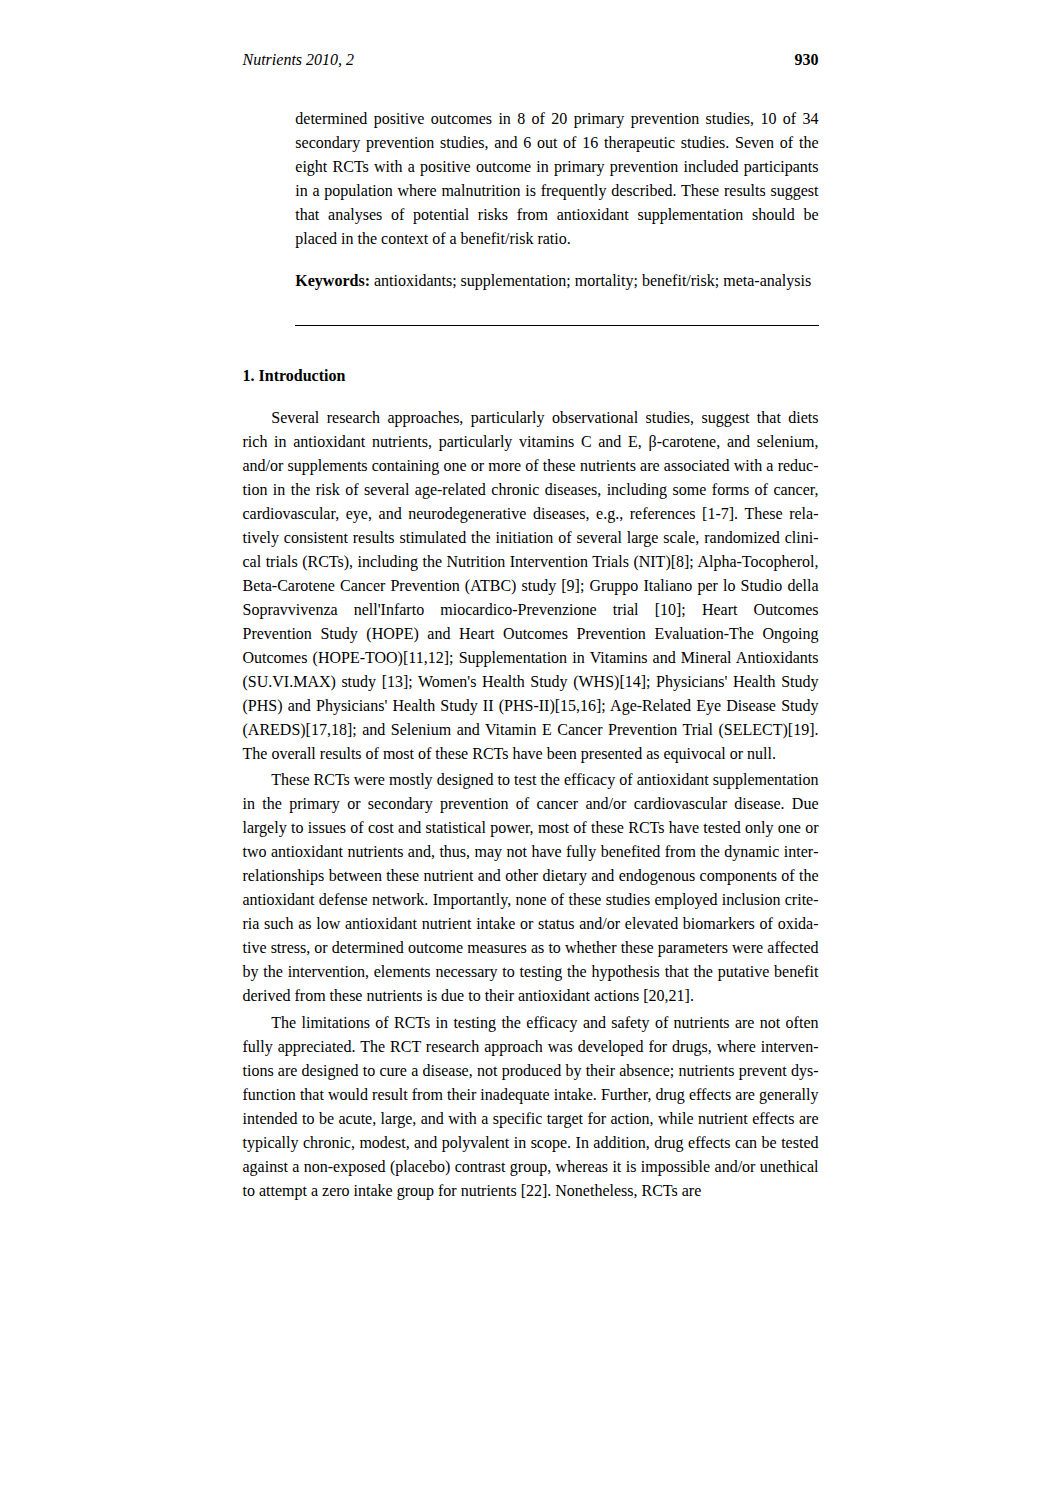Nutrients 2010, 2 930
determined positive outcomes in 8 of 20 primary prevention studies, 10 of 34 secondary prevention studies, and 6 out of 16 therapeutic studies. Seven of the eight RCTs with a positive outcome in primary prevention included participants in a population where malnutrition is frequently described. These results suggest that analyses of potential risks from antioxidant supplementation should be placed in the context of a benefit/risk ratio.
Keywords: antioxidants; supplementation; mortality; benefit/risk; meta-analysis
1. Introduction
Several research approaches, particularly observational studies, suggest that diets rich in antioxidant nutrients, particularly vitamins C and E, β-carotene, and selenium, and/or supplements containing one or more of these nutrients are associated with a reduction in the risk of several age-related chronic diseases, including some forms of cancer, cardiovascular, eye, and neurodegenerative diseases, e.g., references [1-7]. These relatively consistent results stimulated the initiation of several large scale, randomized clinical trials (RCTs), including the Nutrition Intervention Trials (NIT)[8]; Alpha-Tocopherol, Beta-Carotene Cancer Prevention (ATBC) study [9]; Gruppo Italiano per lo Studio della Sopravvivenza nell'Infarto miocardico-Prevenzione trial [10]; Heart Outcomes Prevention Study (HOPE) and Heart Outcomes Prevention Evaluation-The Ongoing Outcomes (HOPE-TOO)[11,12]; Supplementation in Vitamins and Mineral Antioxidants (SU.VI.MAX) study [13]; Women's Health Study (WHS)[14]; Physicians' Health Study (PHS) and Physicians' Health Study II (PHS-II)[15,16]; Age-Related Eye Disease Study (AREDS)[17,18]; and Selenium and Vitamin E Cancer Prevention Trial (SELECT)[19]. The overall results of most of these RCTs have been presented as equivocal or null.
These RCTs were mostly designed to test the efficacy of antioxidant supplementation in the primary or secondary prevention of cancer and/or cardiovascular disease. Due largely to issues of cost and statistical power, most of these RCTs have tested only one or two antioxidant nutrients and, thus, may not have fully benefited from the dynamic interrelationships between these nutrient and other dietary and endogenous components of the antioxidant defense network. Importantly, none of these studies employed inclusion criteria such as low antioxidant nutrient intake or status and/or elevated biomarkers of oxidative stress, or determined outcome measures as to whether these parameters were affected by the intervention, elements necessary to testing the hypothesis that the putative benefit derived from these nutrients is due to their antioxidant actions [20,21].
The limitations of RCTs in testing the efficacy and safety of nutrients are not often fully appreciated. The RCT research approach was developed for drugs, where interventions are designed to cure a disease, not produced by their absence; nutrients prevent dysfunction that would result from their inadequate intake. Further, drug effects are generally intended to be acute, large, and with a specific target for action, while nutrient effects are typically chronic, modest, and polyvalent in scope. In addition, drug effects can be tested against a non-exposed (placebo) contrast group, whereas it is impossible and/or unethical to attempt a zero intake group for nutrients [22]. Nonetheless, RCTs are